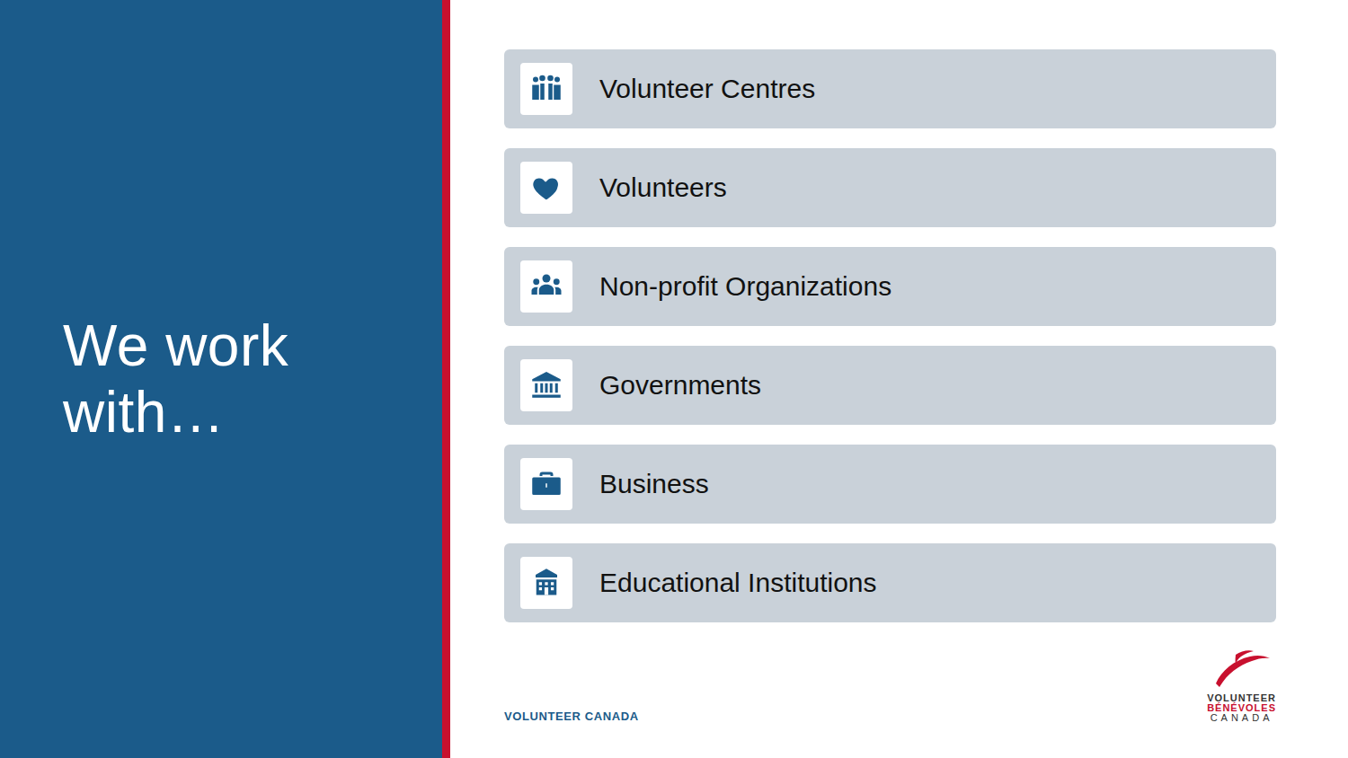We work with…
Volunteer Centres
Volunteers
Non-profit Organizations
Governments
Business
Educational Institutions
Volunteer Canada
VOLUNTEER BÉNÉVOLES CANADA